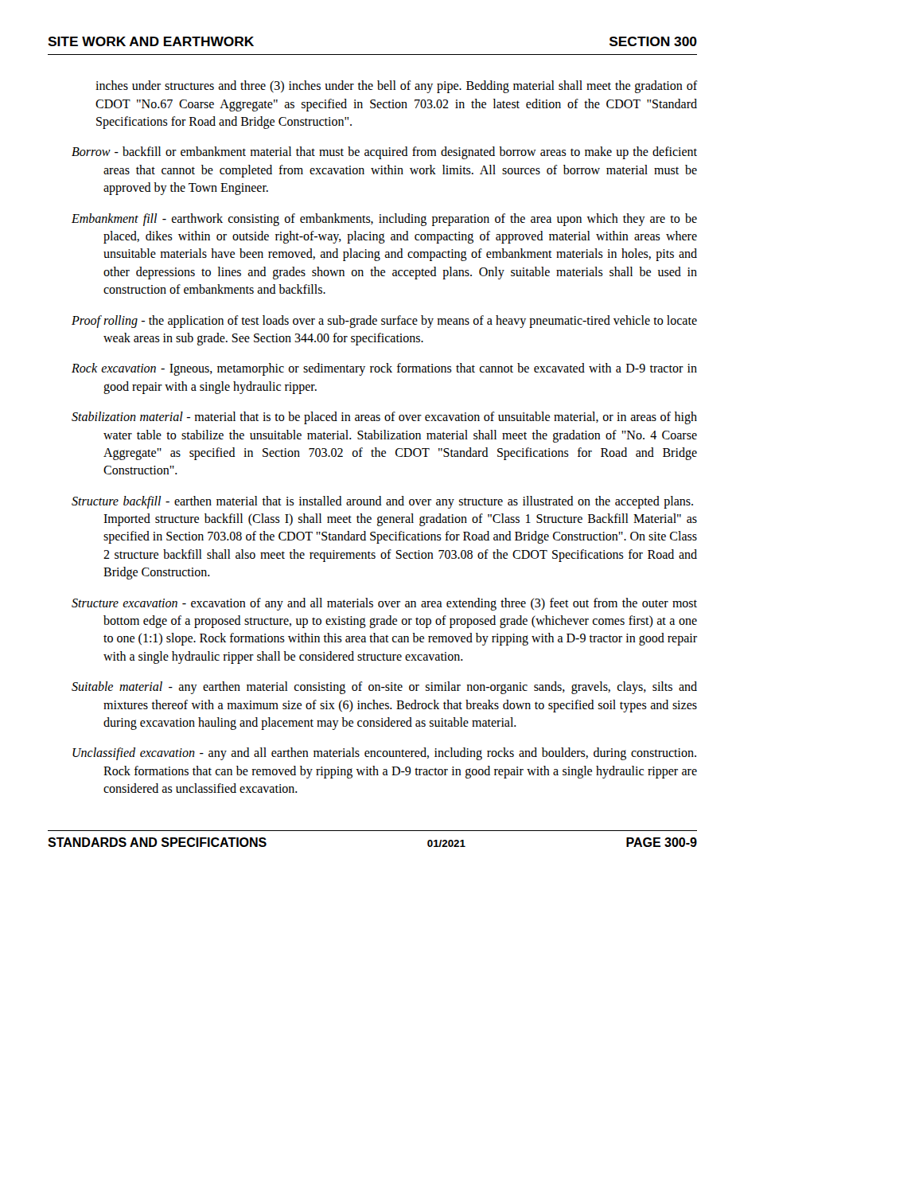SITE WORK AND EARTHWORK SECTION 300
inches under structures and three (3) inches under the bell of any pipe. Bedding material shall meet the gradation of CDOT "No.67 Coarse Aggregate" as specified in Section 703.02 in the latest edition of the CDOT "Standard Specifications for Road and Bridge Construction".
Borrow - backfill or embankment material that must be acquired from designated borrow areas to make up the deficient areas that cannot be completed from excavation within work limits. All sources of borrow material must be approved by the Town Engineer.
Embankment fill - earthwork consisting of embankments, including preparation of the area upon which they are to be placed, dikes within or outside right-of-way, placing and compacting of approved material within areas where unsuitable materials have been removed, and placing and compacting of embankment materials in holes, pits and other depressions to lines and grades shown on the accepted plans. Only suitable materials shall be used in construction of embankments and backfills.
Proof rolling - the application of test loads over a sub-grade surface by means of a heavy pneumatic-tired vehicle to locate weak areas in sub grade. See Section 344.00 for specifications.
Rock excavation - Igneous, metamorphic or sedimentary rock formations that cannot be excavated with a D-9 tractor in good repair with a single hydraulic ripper.
Stabilization material - material that is to be placed in areas of over excavation of unsuitable material, or in areas of high water table to stabilize the unsuitable material. Stabilization material shall meet the gradation of "No. 4 Coarse Aggregate" as specified in Section 703.02 of the CDOT "Standard Specifications for Road and Bridge Construction".
Structure backfill - earthen material that is installed around and over any structure as illustrated on the accepted plans. Imported structure backfill (Class I) shall meet the general gradation of "Class 1 Structure Backfill Material" as specified in Section 703.08 of the CDOT "Standard Specifications for Road and Bridge Construction". On site Class 2 structure backfill shall also meet the requirements of Section 703.08 of the CDOT Specifications for Road and Bridge Construction.
Structure excavation - excavation of any and all materials over an area extending three (3) feet out from the outer most bottom edge of a proposed structure, up to existing grade or top of proposed grade (whichever comes first) at a one to one (1:1) slope. Rock formations within this area that can be removed by ripping with a D-9 tractor in good repair with a single hydraulic ripper shall be considered structure excavation.
Suitable material - any earthen material consisting of on-site or similar non-organic sands, gravels, clays, silts and mixtures thereof with a maximum size of six (6) inches. Bedrock that breaks down to specified soil types and sizes during excavation hauling and placement may be considered as suitable material.
Unclassified excavation - any and all earthen materials encountered, including rocks and boulders, during construction. Rock formations that can be removed by ripping with a D-9 tractor in good repair with a single hydraulic ripper are considered as unclassified excavation.
STANDARDS AND SPECIFICATIONS 01/2021 PAGE 300-9